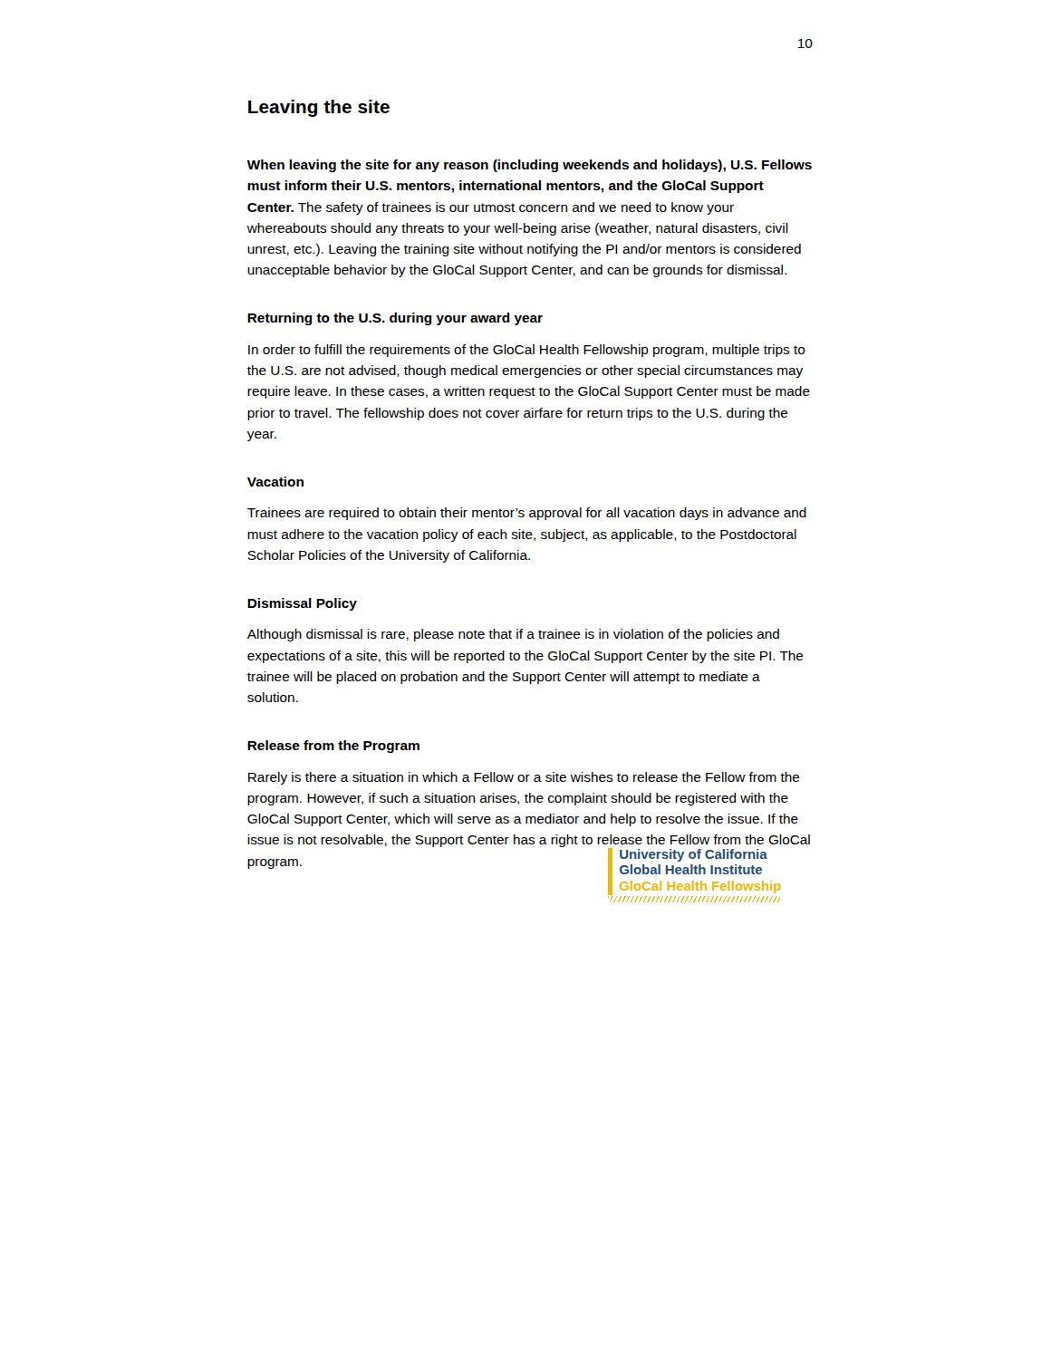10
Leaving the site
When leaving the site for any reason (including weekends and holidays), U.S. Fellows must inform their U.S. mentors, international mentors, and the GloCal Support Center. The safety of trainees is our utmost concern and we need to know your whereabouts should any threats to your well-being arise (weather, natural disasters, civil unrest, etc.). Leaving the training site without notifying the PI and/or mentors is considered unacceptable behavior by the GloCal Support Center, and can be grounds for dismissal.
Returning to the U.S. during your award year
In order to fulfill the requirements of the GloCal Health Fellowship program, multiple trips to the U.S. are not advised, though medical emergencies or other special circumstances may require leave. In these cases, a written request to the GloCal Support Center must be made prior to travel. The fellowship does not cover airfare for return trips to the U.S. during the year.
Vacation
Trainees are required to obtain their mentor’s approval for all vacation days in advance and must adhere to the vacation policy of each site, subject, as applicable, to the Postdoctoral Scholar Policies of the University of California.
Dismissal Policy
Although dismissal is rare, please note that if a trainee is in violation of the policies and expectations of a site, this will be reported to the GloCal Support Center by the site PI. The trainee will be placed on probation and the Support Center will attempt to mediate a solution.
Release from the Program
Rarely is there a situation in which a Fellow or a site wishes to release the Fellow from the program. However, if such a situation arises, the complaint should be registered with the GloCal Support Center, which will serve as a mediator and help to resolve the issue. If the issue is not resolvable, the Support Center has a right to release the Fellow from the GloCal program.
University of California
Global Health Institute
GloCal Health Fellowship